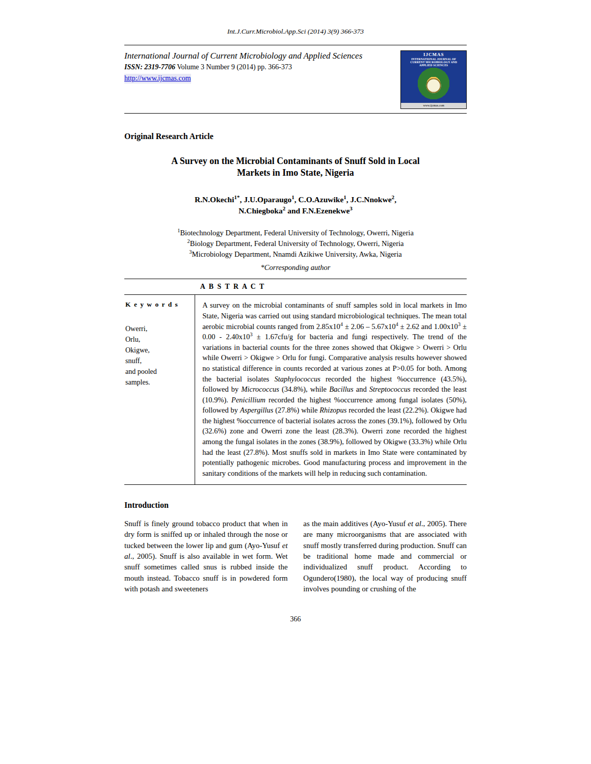Int.J.Curr.Microbiol.App.Sci (2014) 3(9) 366-373
International Journal of Current Microbiology and Applied Sciences
ISSN: 2319-7706 Volume 3 Number 9 (2014) pp. 366-373
http://www.ijcmas.com
IJCMASINTERNATIONAL JOURNAL OF
CURRENT MICROBIOLOGY AND
APPLIED SCIENCES
www.ijcmas.com
Original Research Article
A Survey on the Microbial Contaminants of Snuff Sold in Local
Markets in Imo State, Nigeria
R.N.Okechi1*, J.U.Oparaugo1, C.O.Azuwike1, J.C.Nnokwe2,
N.Chiegboka2 and F.N.Ezenekwe3
1Biotechnology Department, Federal University of Technology, Owerri, Nigeria
2Biology Department, Federal University of Technology, Owerri, Nigeria
3Microbiology Department, Nnamdi Azikiwe University, Awka, Nigeria
*Corresponding author
A B S T R A C T
K e y w o r d s
Owerri,
Orlu,
Okigwe,
snuff,
and pooled
samples.
A survey on the microbial contaminants of snuff samples sold in local markets in Imo State, Nigeria was carried out using standard microbiological techniques. The mean total aerobic microbial counts ranged from 2.85x104 ± 2.06 – 5.67x104 ± 2.62 and 1.00x103 ± 0.00 - 2.40x103 ± 1.67cfu/g for bacteria and fungi respectively. The trend of the variations in bacterial counts for the three zones showed that Okigwe > Owerri > Orlu while Owerri > Okigwe > Orlu for fungi. Comparative analysis results however showed no statistical difference in counts recorded at various zones at P>0.05 for both. Among the bacterial isolates Staphylococcus recorded the highest %occurrence (43.5%), followed by Micrococcus (34.8%), while Bacillus and Streptococcus recorded the least (10.9%). Penicillium recorded the highest %occurrence among fungal isolates (50%), followed by Aspergillus (27.8%) while Rhizopus recorded the least (22.2%). Okigwe had the highest %occurrence of bacterial isolates across the zones (39.1%), followed by Orlu (32.6%) zone and Owerri zone the least (28.3%). Owerri zone recorded the highest among the fungal isolates in the zones (38.9%), followed by Okigwe (33.3%) while Orlu had the least (27.8%). Most snuffs sold in markets in Imo State were contaminated by potentially pathogenic microbes. Good manufacturing process and improvement in the sanitary conditions of the markets will help in reducing such contamination.
Introduction
Snuff is finely ground tobacco product that when in dry form is sniffed up or inhaled through the nose or tucked between the lower lip and gum (Ayo-Yusuf et al., 2005). Snuff is also available in wet form. Wet snuff sometimes called snus is rubbed inside the mouth instead. Tobacco snuff is in powdered form with potash and sweeteners
as the main additives (Ayo-Yusuf et al., 2005). There are many microorganisms that are associated with snuff mostly transferred during production. Snuff can be traditional home made and commercial or individualized snuff product. According to Ogundero(1980), the local way of producing snuff involves pounding or crushing of the
366